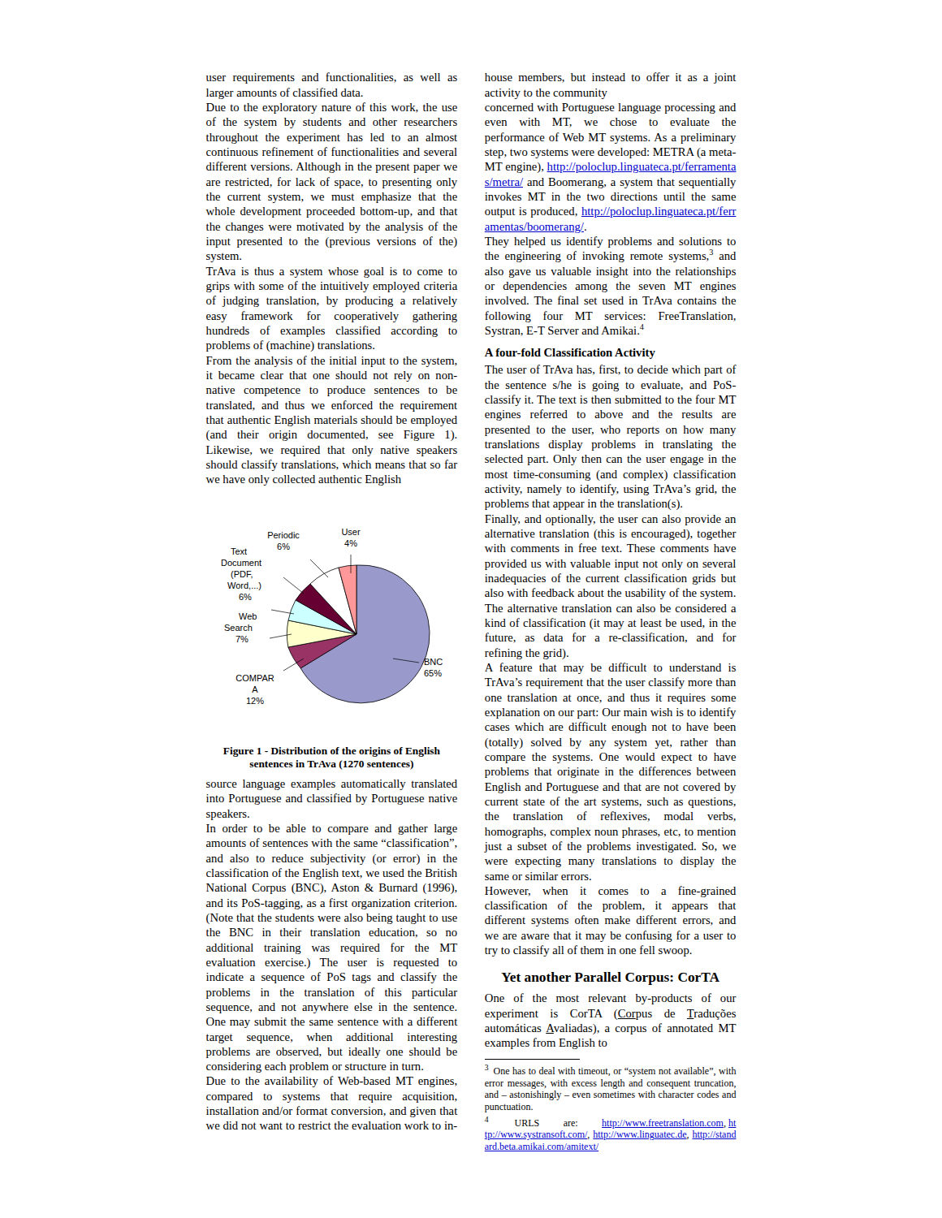user requirements and functionalities, as well as larger amounts of classified data.
Due to the exploratory nature of this work, the use of the system by students and other researchers throughout the experiment has led to an almost continuous refinement of functionalities and several different versions. Although in the present paper we are restricted, for lack of space, to presenting only the current system, we must emphasize that the whole development proceeded bottom-up, and that the changes were motivated by the analysis of the input presented to the (previous versions of the) system.
TrAva is thus a system whose goal is to come to grips with some of the intuitively employed criteria of judging translation, by producing a relatively easy framework for cooperatively gathering hundreds of examples classified according to problems of (machine) translations.
From the analysis of the initial input to the system, it became clear that one should not rely on non-native competence to produce sentences to be translated, and thus we enforced the requirement that authentic English materials should be employed (and their origin documented, see Figure 1). Likewise, we required that only native speakers should classify translations, which means that so far we have only collected authentic English
Periodic 6% User 4% Text Document (PDF, Word,...) 6% Web Search 7% COMPAR A 12% BNC 65%
Figure 1 - Distribution of the origins of English sentences in TrAva (1270 sentences)
source language examples automatically translated into Portuguese and classified by Portuguese native speakers.
In order to be able to compare and gather large amounts of sentences with the same “classification”, and also to reduce subjectivity (or error) in the classification of the English text, we used the British National Corpus (BNC), Aston & Burnard (1996), and its PoS-tagging, as a first organization criterion. (Note that the students were also being taught to use the BNC in their translation education, so no additional training was required for the MT evaluation exercise.) The user is requested to indicate a sequence of PoS tags and classify the problems in the translation of this particular sequence, and not anywhere else in the sentence. One may submit the same sentence with a different target sequence, when additional interesting problems are observed, but ideally one should be considering each problem or structure in turn.
Due to the availability of Web-based MT engines, compared to systems that require acquisition, installation and/or format conversion, and given that we did not want to restrict the evaluation work to in-house members, but instead to offer it as a joint activity to the community
concerned with Portuguese language processing and even with MT, we chose to evaluate the performance of Web MT systems. As a preliminary step, two systems were developed: METRA (a meta-MT engine), http://poloclup.linguateca.pt/ferramentas/metra/ and Boomerang, a system that sequentially invokes MT in the two directions until the same output is produced, http://poloclup.linguateca.pt/ferramentas/boomerang/.
They helped us identify problems and solutions to the engineering of invoking remote systems,3 and also gave us valuable insight into the relationships or dependencies among the seven MT engines involved. The final set used in TrAva contains the following four MT services: FreeTranslation, Systran, E-T Server and Amikai.4
A four-fold Classification Activity
The user of TrAva has, first, to decide which part of the sentence s/he is going to evaluate, and PoS-classify it. The text is then submitted to the four MT engines referred to above and the results are presented to the user, who reports on how many translations display problems in translating the selected part. Only then can the user engage in the most time-consuming (and complex) classification activity, namely to identify, using TrAva’s grid, the problems that appear in the translation(s).
Finally, and optionally, the user can also provide an alternative translation (this is encouraged), together with comments in free text. These comments have provided us with valuable input not only on several inadequacies of the current classification grids but also with feedback about the usability of the system. The alternative translation can also be considered a kind of classification (it may at least be used, in the future, as data for a re-classification, and for refining the grid).
A feature that may be difficult to understand is TrAva’s requirement that the user classify more than one translation at once, and thus it requires some explanation on our part: Our main wish is to identify cases which are difficult enough not to have been (totally) solved by any system yet, rather than compare the systems. One would expect to have problems that originate in the differences between English and Portuguese and that are not covered by current state of the art systems, such as questions, the translation of reflexives, modal verbs, homographs, complex noun phrases, etc, to mention just a subset of the problems investigated. So, we were expecting many translations to display the same or similar errors.
However, when it comes to a fine-grained classification of the problem, it appears that different systems often make different errors, and we are aware that it may be confusing for a user to try to classify all of them in one fell swoop.
Yet another Parallel Corpus: CorTA
One of the most relevant by-products of our experiment is CorTA (Corpus de Traduções automáticas Avaliadas), a corpus of annotated MT examples from English to
3 One has to deal with timeout, or “system not available”, with error messages, with excess length and consequent truncation, and – astonishingly – even sometimes with character codes and punctuation.
4 URLS are: http://www.freetranslation.com, http://www.systransoft.com/, http://www.linguatec.de, http://standard.beta.amikai.com/amitext/